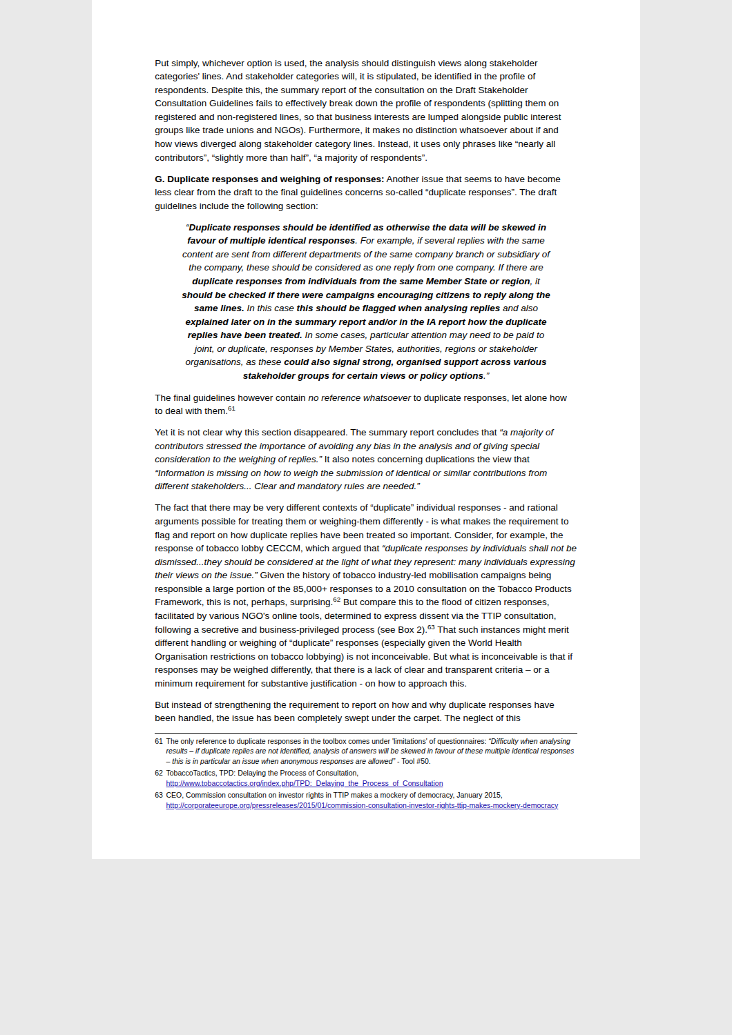Put simply, whichever option is used, the analysis should distinguish views along stakeholder categories' lines. And stakeholder categories will, it is stipulated, be identified in the profile of respondents. Despite this, the summary report of the consultation on the Draft Stakeholder Consultation Guidelines fails to effectively break down the profile of respondents (splitting them on registered and non-registered lines, so that business interests are lumped alongside public interest groups like trade unions and NGOs). Furthermore, it makes no distinction whatsoever about if and how views diverged along stakeholder category lines. Instead, it uses only phrases like “nearly all contributors”, “slightly more than half”, “a majority of respondents”.
G. Duplicate responses and weighing of responses: Another issue that seems to have become less clear from the draft to the final guidelines concerns so-called “duplicate responses”. The draft guidelines include the following section:
“Duplicate responses should be identified as otherwise the data will be skewed in favour of multiple identical responses. For example, if several replies with the same content are sent from different departments of the same company branch or subsidiary of the company, these should be considered as one reply from one company. If there are duplicate responses from individuals from the same Member State or region, it should be checked if there were campaigns encouraging citizens to reply along the same lines. In this case this should be flagged when analysing replies and also explained later on in the summary report and/or in the IA report how the duplicate replies have been treated. In some cases, particular attention may need to be paid to joint, or duplicate, responses by Member States, authorities, regions or stakeholder organisations, as these could also signal strong, organised support across various stakeholder groups for certain views or policy options.”
The final guidelines however contain no reference whatsoever to duplicate responses, let alone how to deal with them.61
Yet it is not clear why this section disappeared. The summary report concludes that “a majority of contributors stressed the importance of avoiding any bias in the analysis and of giving special consideration to the weighing of replies.” It also notes concerning duplications the view that “Information is missing on how to weigh the submission of identical or similar contributions from different stakeholders... Clear and mandatory rules are needed.”
The fact that there may be very different contexts of “duplicate” individual responses - and rational arguments possible for treating them or weighing-them differently - is what makes the requirement to flag and report on how duplicate replies have been treated so important. Consider, for example, the response of tobacco lobby CECCM, which argued that “duplicate responses by individuals shall not be dismissed...they should be considered at the light of what they represent: many individuals expressing their views on the issue.” Given the history of tobacco industry-led mobilisation campaigns being responsible a large portion of the 85,000+ responses to a 2010 consultation on the Tobacco Products Framework, this is not, perhaps, surprising.62 But compare this to the flood of citizen responses, facilitated by various NGO's online tools, determined to express dissent via the TTIP consultation, following a secretive and business-privileged process (see Box 2).63 That such instances might merit different handling or weighing of “duplicate” responses (especially given the World Health Organisation restrictions on tobacco lobbying) is not inconceivable. But what is inconceivable is that if responses may be weighed differently, that there is a lack of clear and transparent criteria – or a minimum requirement for substantive justification - on how to approach this.
But instead of strengthening the requirement to report on how and why duplicate responses have been handled, the issue has been completely swept under the carpet. The neglect of this
The only reference to duplicate responses in the toolbox comes under 'limitations' of questionnaires: “Difficulty when analysing results – if duplicate replies are not identified, analysis of answers will be skewed in favour of these multiple identical responses – this is in particular an issue when anonymous responses are allowed” - Tool #50.
TobaccoTactics, TPD: Delaying the Process of Consultation,
http://www.tobaccotactics.org/index.php/TPD:_Delaying_the_Process_of_Consultation
CEO, Commission consultation on investor rights in TTIP makes a mockery of democracy, January 2015,
http://corporateeurope.org/pressreleases/2015/01/commission-consultation-investor-rights-ttip-makes-mockery-democracy